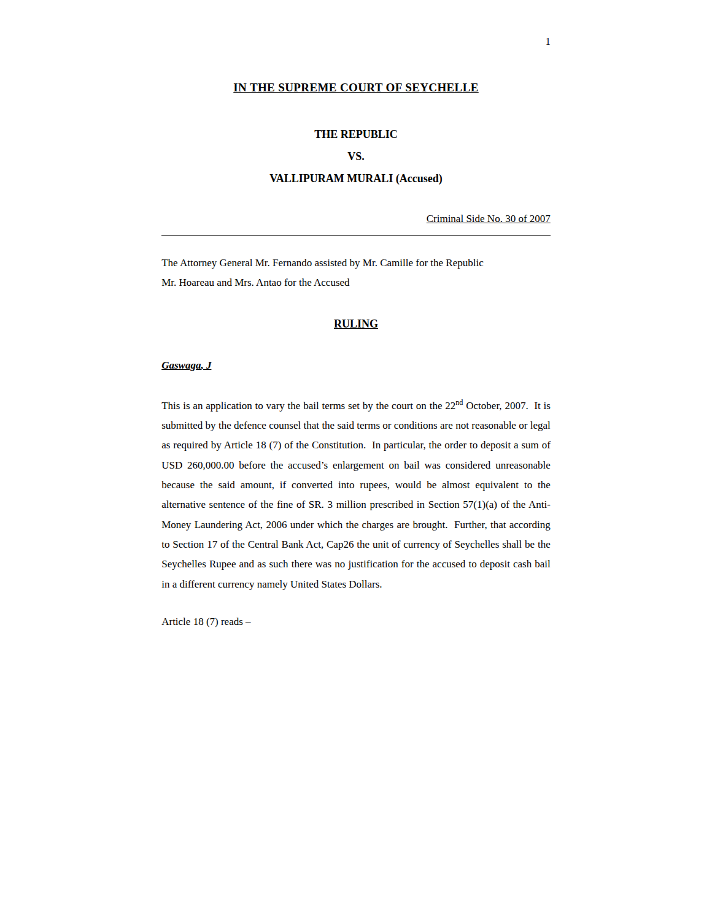1
IN THE SUPREME COURT OF SEYCHELLE
THE REPUBLIC VS. VALLIPURAM MURALI (Accused)
Criminal Side No. 30 of 2007
The Attorney General Mr. Fernando assisted by Mr. Camille for the Republic
Mr. Hoareau and Mrs. Antao for the Accused
RULING
Gaswaga, J
This is an application to vary the bail terms set by the court on the 22nd October, 2007. It is submitted by the defence counsel that the said terms or conditions are not reasonable or legal as required by Article 18 (7) of the Constitution. In particular, the order to deposit a sum of USD 260,000.00 before the accused’s enlargement on bail was considered unreasonable because the said amount, if converted into rupees, would be almost equivalent to the alternative sentence of the fine of SR. 3 million prescribed in Section 57(1)(a) of the Anti-Money Laundering Act, 2006 under which the charges are brought. Further, that according to Section 17 of the Central Bank Act, Cap26 the unit of currency of Seychelles shall be the Seychelles Rupee and as such there was no justification for the accused to deposit cash bail in a different currency namely United States Dollars.
Article 18 (7) reads –